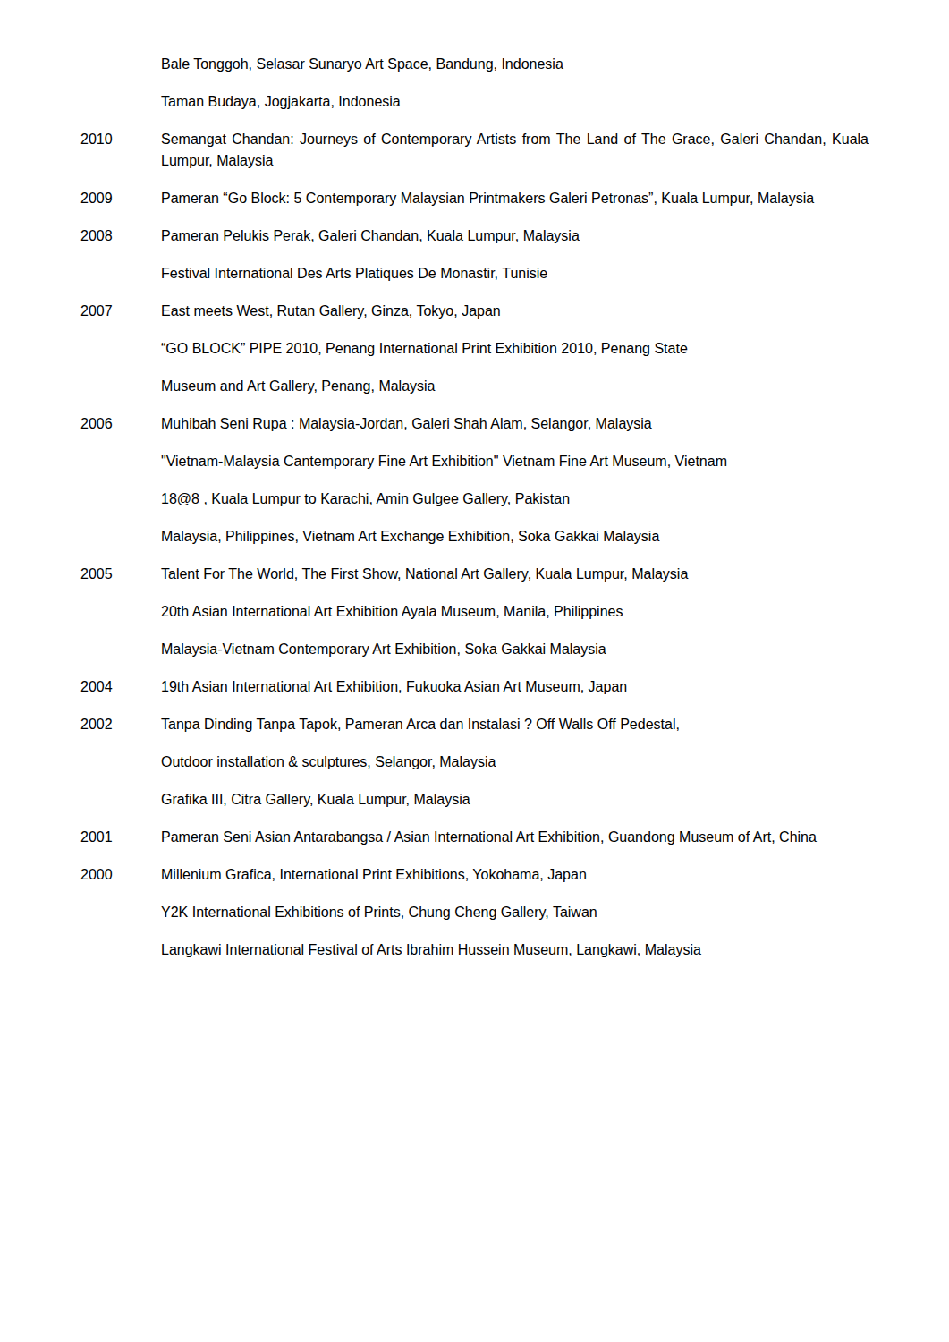| | Bale Tonggoh, Selasar Sunaryo Art Space, Bandung, Indonesia Taman Budaya, Jogjakarta, Indonesia |
| 2010 | Semangat Chandan: Journeys of Contemporary Artists from The Land of The Grace, Galeri Chandan, Kuala Lumpur, Malaysia |
| 2009 | Pameran “Go Block: 5 Contemporary Malaysian Printmakers Galeri Petronas”, Kuala Lumpur, Malaysia |
| 2008 | Pameran Pelukis Perak, Galeri Chandan, Kuala Lumpur, Malaysia Festival International Des Arts Platiques De Monastir, Tunisie |
| 2007 | East meets West, Rutan Gallery, Ginza, Tokyo, Japan “GO BLOCK” PIPE 2010, Penang International Print Exhibition 2010, Penang State Museum and Art Gallery, Penang, Malaysia |
| 2006 | Muhibah Seni Rupa : Malaysia-Jordan, Galeri Shah Alam, Selangor, Malaysia "Vietnam-Malaysia Cantemporary Fine Art Exhibition" Vietnam Fine Art Museum, Vietnam 18@8 , Kuala Lumpur to Karachi, Amin Gulgee Gallery, Pakistan Malaysia, Philippines, Vietnam Art Exchange Exhibition, Soka Gakkai Malaysia |
| 2005 | Talent For The World, The First Show, National Art Gallery, Kuala Lumpur, Malaysia 20th Asian International Art Exhibition Ayala Museum, Manila, Philippines Malaysia-Vietnam Contemporary Art Exhibition, Soka Gakkai Malaysia |
| 2004 | 19th Asian International Art Exhibition, Fukuoka Asian Art Museum, Japan |
| 2002 | Tanpa Dinding Tanpa Tapok, Pameran Arca dan Instalasi ? Off Walls Off Pedestal, Outdoor installation & sculptures, Selangor, Malaysia Grafika III, Citra Gallery, Kuala Lumpur, Malaysia |
| 2001 | Pameran Seni Asian Antarabangsa / Asian International Art Exhibition, Guandong Museum of Art, China |
| 2000 | Millenium Grafica, International Print Exhibitions, Yokohama, Japan |
| | Y2K International Exhibitions of Prints, Chung Cheng Gallery, Taiwan Langkawi International Festival of Arts Ibrahim Hussein Museum, Langkawi, Malaysia |